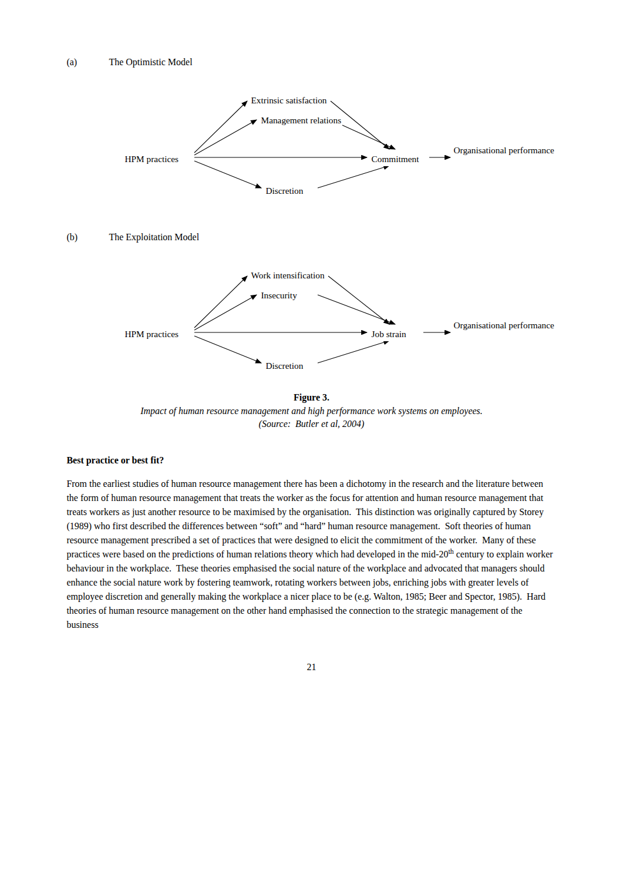(a) The Optimistic Model
HPM practices Extrinsic satisfaction Management relations Discretion Commitment Organisational performance
(b) The Exploitation Model
HPM practices Work intensification Insecurity Discretion Job strain Organisational performance
Figure 3. Impact of human resource management and high performance work systems on employees. (Source: Butler et al, 2004)
Best practice or best fit?
From the earliest studies of human resource management there has been a dichotomy in the research and the literature between the form of human resource management that treats the worker as the focus for attention and human resource management that treats workers as just another resource to be maximised by the organisation. This distinction was originally captured by Storey (1989) who first described the differences between “soft” and “hard” human resource management. Soft theories of human resource management prescribed a set of practices that were designed to elicit the commitment of the worker. Many of these practices were based on the predictions of human relations theory which had developed in the mid-20th century to explain worker behaviour in the workplace. These theories emphasised the social nature of the workplace and advocated that managers should enhance the social nature work by fostering teamwork, rotating workers between jobs, enriching jobs with greater levels of employee discretion and generally making the workplace a nicer place to be (e.g. Walton, 1985; Beer and Spector, 1985). Hard theories of human resource management on the other hand emphasised the connection to the strategic management of the business
21